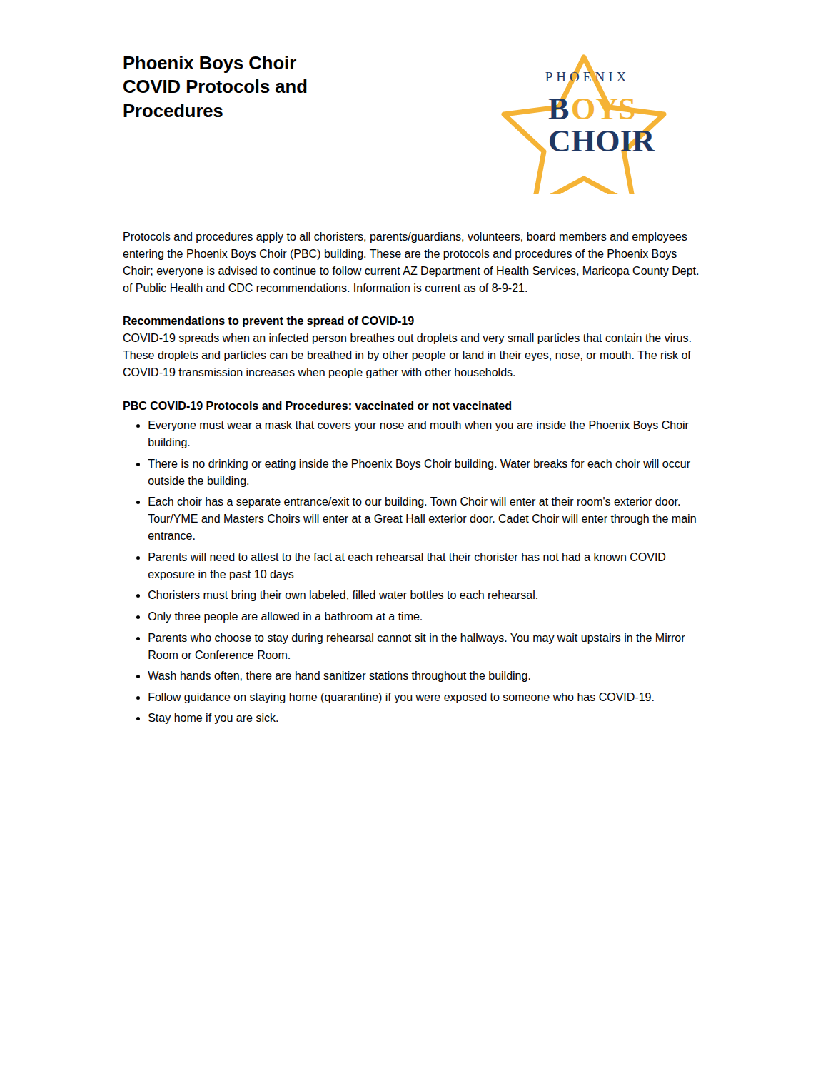Phoenix Boys Choir
COVID Protocols and
Procedures
PHOENIX B OYS C HOIR
Protocols and procedures apply to all choristers, parents/guardians, volunteers, board members and employees entering the Phoenix Boys Choir (PBC) building. These are the protocols and procedures of the Phoenix Boys Choir; everyone is advised to continue to follow current AZ Department of Health Services, Maricopa County Dept. of Public Health and CDC recommendations. Information is current as of 8-9-21.
Recommendations to prevent the spread of COVID-19
COVID-19 spreads when an infected person breathes out droplets and very small particles that contain the virus. These droplets and particles can be breathed in by other people or land in their eyes, nose, or mouth. The risk of COVID-19 transmission increases when people gather with other households.
PBC COVID-19 Protocols and Procedures: vaccinated or not vaccinated
Everyone must wear a mask that covers your nose and mouth when you are inside the Phoenix Boys Choir building.
There is no drinking or eating inside the Phoenix Boys Choir building. Water breaks for each choir will occur outside the building.
Each choir has a separate entrance/exit to our building. Town Choir will enter at their room's exterior door. Tour/YME and Masters Choirs will enter at a Great Hall exterior door. Cadet Choir will enter through the main entrance.
Parents will need to attest to the fact at each rehearsal that their chorister has not had a known COVID exposure in the past 10 days
Choristers must bring their own labeled, filled water bottles to each rehearsal.
Only three people are allowed in a bathroom at a time.
Parents who choose to stay during rehearsal cannot sit in the hallways. You may wait upstairs in the Mirror Room or Conference Room.
Wash hands often, there are hand sanitizer stations throughout the building.
Follow guidance on staying home (quarantine) if you were exposed to someone who has COVID-19.
Stay home if you are sick.